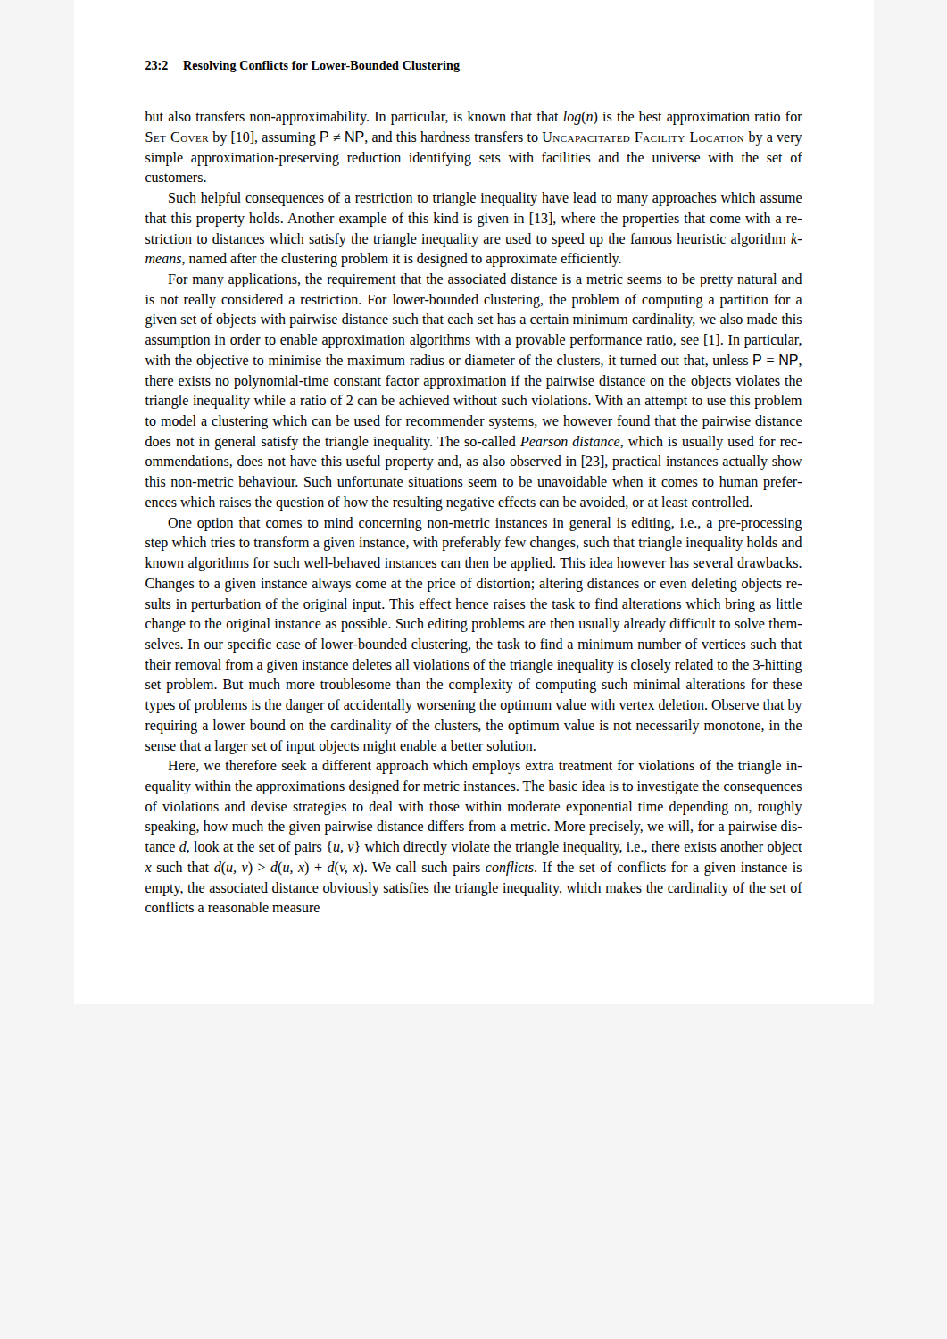23:2 Resolving Conflicts for Lower-Bounded Clustering
but also transfers non-approximability. In particular, is known that that log(n) is the best approximation ratio for Set Cover by [10], assuming P ≠ NP, and this hardness transfers to Uncapacitated Facility Location by a very simple approximation-preserving reduction identifying sets with facilities and the universe with the set of customers.
Such helpful consequences of a restriction to triangle inequality have lead to many approaches which assume that this property holds. Another example of this kind is given in [13], where the properties that come with a restriction to distances which satisfy the triangle inequality are used to speed up the famous heuristic algorithm k-means, named after the clustering problem it is designed to approximate efficiently.
For many applications, the requirement that the associated distance is a metric seems to be pretty natural and is not really considered a restriction. For lower-bounded clustering, the problem of computing a partition for a given set of objects with pairwise distance such that each set has a certain minimum cardinality, we also made this assumption in order to enable approximation algorithms with a provable performance ratio, see [1]. In particular, with the objective to minimise the maximum radius or diameter of the clusters, it turned out that, unless P = NP, there exists no polynomial-time constant factor approximation if the pairwise distance on the objects violates the triangle inequality while a ratio of 2 can be achieved without such violations. With an attempt to use this problem to model a clustering which can be used for recommender systems, we however found that the pairwise distance does not in general satisfy the triangle inequality. The so-called Pearson distance, which is usually used for recommendations, does not have this useful property and, as also observed in [23], practical instances actually show this non-metric behaviour. Such unfortunate situations seem to be unavoidable when it comes to human preferences which raises the question of how the resulting negative effects can be avoided, or at least controlled.
One option that comes to mind concerning non-metric instances in general is editing, i.e., a pre-processing step which tries to transform a given instance, with preferably few changes, such that triangle inequality holds and known algorithms for such well-behaved instances can then be applied. This idea however has several drawbacks. Changes to a given instance always come at the price of distortion; altering distances or even deleting objects results in perturbation of the original input. This effect hence raises the task to find alterations which bring as little change to the original instance as possible. Such editing problems are then usually already difficult to solve themselves. In our specific case of lower-bounded clustering, the task to find a minimum number of vertices such that their removal from a given instance deletes all violations of the triangle inequality is closely related to the 3-hitting set problem. But much more troublesome than the complexity of computing such minimal alterations for these types of problems is the danger of accidentally worsening the optimum value with vertex deletion. Observe that by requiring a lower bound on the cardinality of the clusters, the optimum value is not necessarily monotone, in the sense that a larger set of input objects might enable a better solution.
Here, we therefore seek a different approach which employs extra treatment for violations of the triangle inequality within the approximations designed for metric instances. The basic idea is to investigate the consequences of violations and devise strategies to deal with those within moderate exponential time depending on, roughly speaking, how much the given pairwise distance differs from a metric. More precisely, we will, for a pairwise distance d, look at the set of pairs {u, v} which directly violate the triangle inequality, i.e., there exists another object x such that d(u, v) > d(u, x) + d(v, x). We call such pairs conflicts. If the set of conflicts for a given instance is empty, the associated distance obviously satisfies the triangle inequality, which makes the cardinality of the set of conflicts a reasonable measure